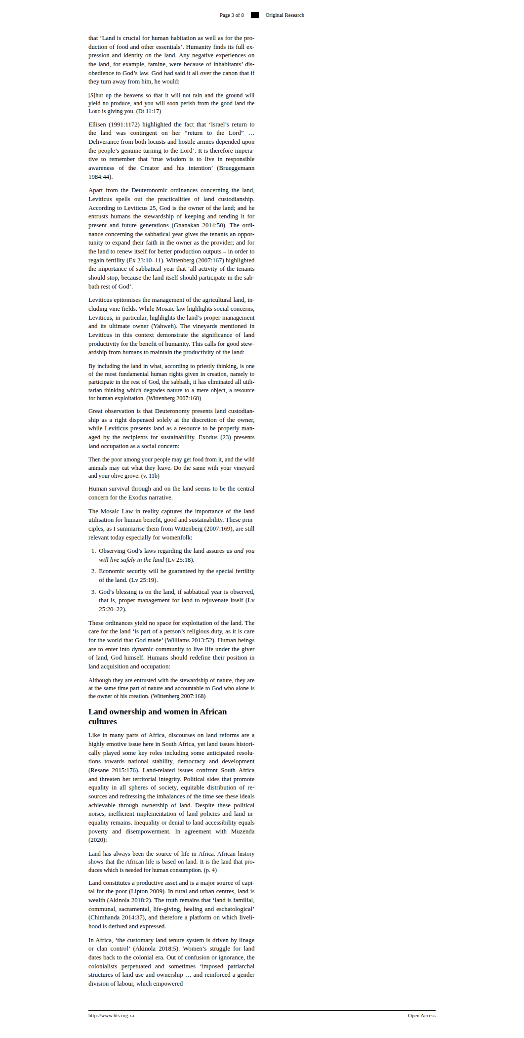Page 3 of 8 Original Research
that ‘Land is crucial for human habitation as well as for the production of food and other essentials’. Humanity finds its full expression and identity on the land. Any negative experiences on the land, for example, famine, were because of inhabitants’ disobedience to God’s law. God had said it all over the canon that if they turn away from him, he would:
[S]hut up the heavens so that it will not rain and the ground will yield no produce, and you will soon perish from the good land the Lord is giving you. (Dt 11:17)
Ellisen (1991:1172) highlighted the fact that ‘Israel’s return to the land was contingent on her “return to the Lord” … Deliverance from both locusts and hostile armies depended upon the people’s genuine turning to the Lord’. It is therefore imperative to remember that ‘true wisdom is to live in responsible awareness of the Creator and his intention’ (Brueggemann 1984:44).
Apart from the Deuteronomic ordinances concerning the land, Leviticus spells out the practicalities of land custodianship. According to Leviticus 25, God is the owner of the land; and he entrusts humans the stewardship of keeping and tending it for present and future generations (Gnanakan 2014:50). The ordinance concerning the sabbatical year gives the tenants an opportunity to expand their faith in the owner as the provider; and for the land to renew itself for better production outputs – in order to regain fertility (Ex 23:10–11). Wittenberg (2007:167) highlighted the importance of sabbatical year that ‘all activity of the tenants should stop, because the land itself should participate in the sabbath rest of God’.
Leviticus epitomises the management of the agricultural land, including vine fields. While Mosaic law highlights social concerns, Leviticus, in particular, highlights the land’s proper management and its ultimate owner (Yahweh). The vineyards mentioned in Leviticus in this context demonstrate the significance of land productivity for the benefit of humanity. This calls for good stewardship from humans to maintain the productivity of the land:
By including the land in what, according to priestly thinking, is one of the most fundamental human rights given in creation, namely to participate in the rest of God, the sabbath, it has eliminated all utilitarian thinking which degrades nature to a mere object, a resource for human exploitation. (Wittenberg 2007:168)
Great observation is that Deuteronomy presents land custodianship as a right dispensed solely at the discretion of the owner, while Leviticus presents land as a resource to be properly managed by the recipients for sustainability. Exodus (23) presents land occupation as a social concern:
Then the poor among your people may get food from it, and the wild animals may eat what they leave. Do the same with your vineyard and your olive grove. (v. 11b)
Human survival through and on the land seems to be the central concern for the Exodus narrative.
The Mosaic Law in reality captures the importance of the land utilisation for human benefit, good and sustainability. These principles, as I summarise them from Wittenberg (2007:169), are still relevant today especially for womenfolk:
Observing God’s laws regarding the land assures us and you will live safely in the land (Lv 25:18).
Economic security will be guaranteed by the special fertility of the land. (Lv 25:19).
God’s blessing is on the land, if sabbatical year is observed, that is, proper management for land to rejuvenate itself (Lv 25:20–22).
These ordinances yield no space for exploitation of the land. The care for the land ‘is part of a person’s religious duty, as it is care for the world that God made’ (Williams 2013:52). Human beings are to enter into dynamic community to live life under the giver of land, God himself. Humans should redefine their position in land acquisition and occupation:
Although they are entrusted with the stewardship of nature, they are at the same time part of nature and accountable to God who alone is the owner of his creation. (Wittenberg 2007:168)
Land ownership and women in African cultures
Like in many parts of Africa, discourses on land reforms are a highly emotive issue here in South Africa, yet land issues historically played some key roles including some anticipated resolutions towards national stability, democracy and development (Resane 2015:176). Land-related issues confront South Africa and threaten her territorial integrity. Political sides that promote equality in all spheres of society, equitable distribution of resources and redressing the imbalances of the time see these ideals achievable through ownership of land. Despite these political noises, inefficient implementation of land policies and land inequality remains. Inequality or denial to land accessibility equals poverty and disempowerment. In agreement with Muzenda (2020):
Land has always been the source of life in Africa. African history shows that the African life is based on land. It is the land that produces which is needed for human consumption. (p. 4)
Land constitutes a productive asset and is a major source of capital for the poor (Lipton 2009). In rural and urban centres, land is wealth (Akinola 2018:2). The truth remains that ‘land is familial, communal, sacramental, life-giving, healing and eschatological’ (Chimhanda 2014:37), and therefore a platform on which livelihood is derived and expressed.
In Africa, ‘the customary land tenure system is driven by linage or clan control’ (Akinola 2018:5). Women’s struggle for land dates back to the colonial era. Out of confusion or ignorance, the colonialists perpetuated and sometimes ‘imposed patriarchal structures of land use and ownership … and reinforced a gender division of labour, which empowered
http://www.hts.org.za
Open Access